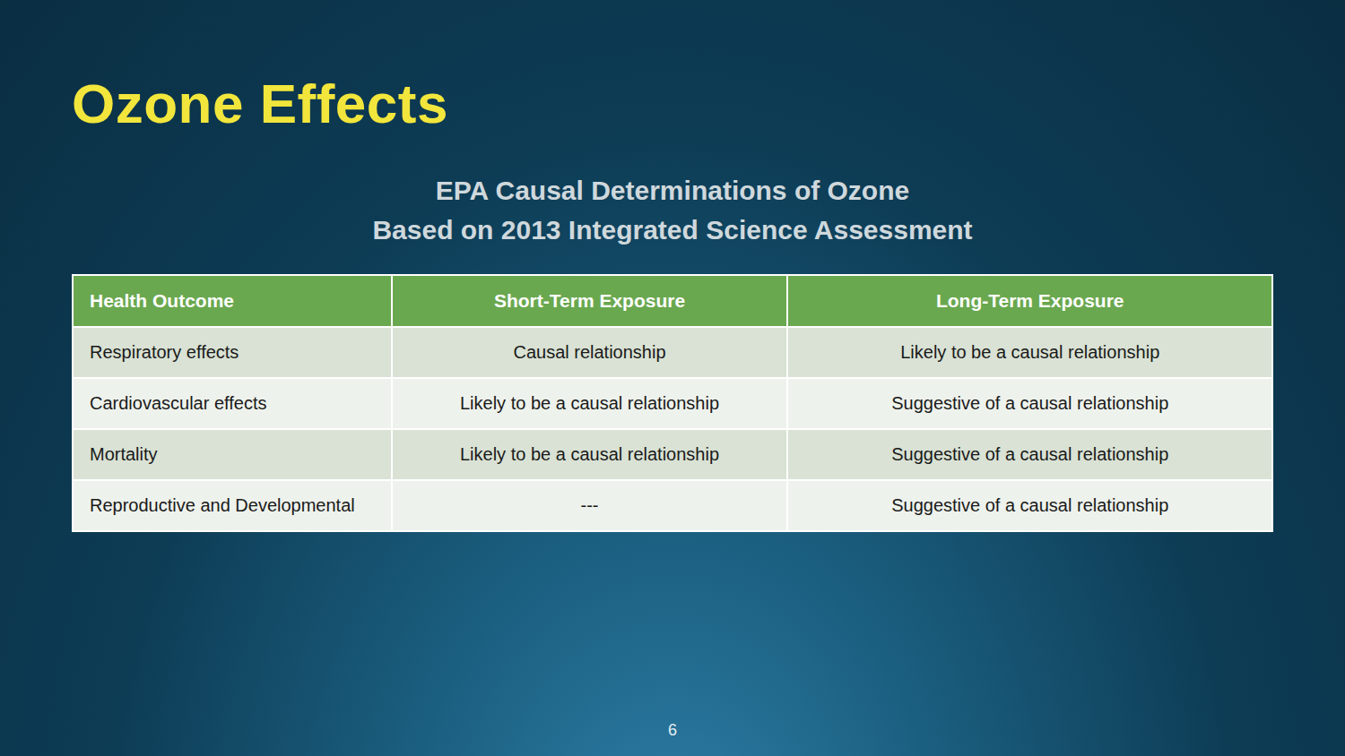Ozone Effects
EPA Causal Determinations of Ozone
Based on 2013 Integrated Science Assessment
| Health Outcome | Short-Term Exposure | Long-Term Exposure |
| --- | --- | --- |
| Respiratory effects | Causal relationship | Likely to be a causal relationship |
| Cardiovascular effects | Likely to be a causal relationship | Suggestive of a causal relationship |
| Mortality | Likely to be a causal relationship | Suggestive of a causal relationship |
| Reproductive and Developmental | --- | Suggestive of a causal relationship |
6